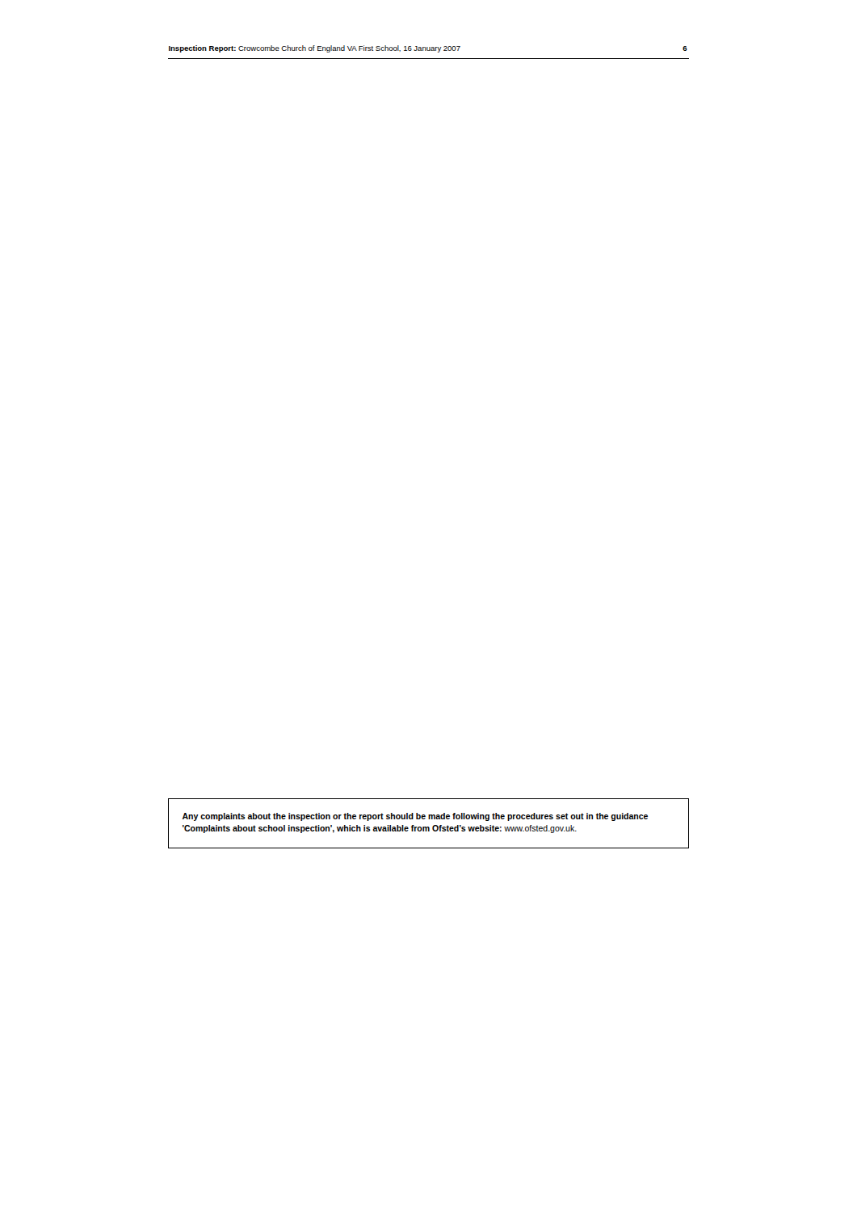Inspection Report: Crowcombe Church of England VA First School, 16 January 2007
6
Any complaints about the inspection or the report should be made following the procedures set out in the guidance 'Complaints about school inspection', which is available from Ofsted’s website: www.ofsted.gov.uk.